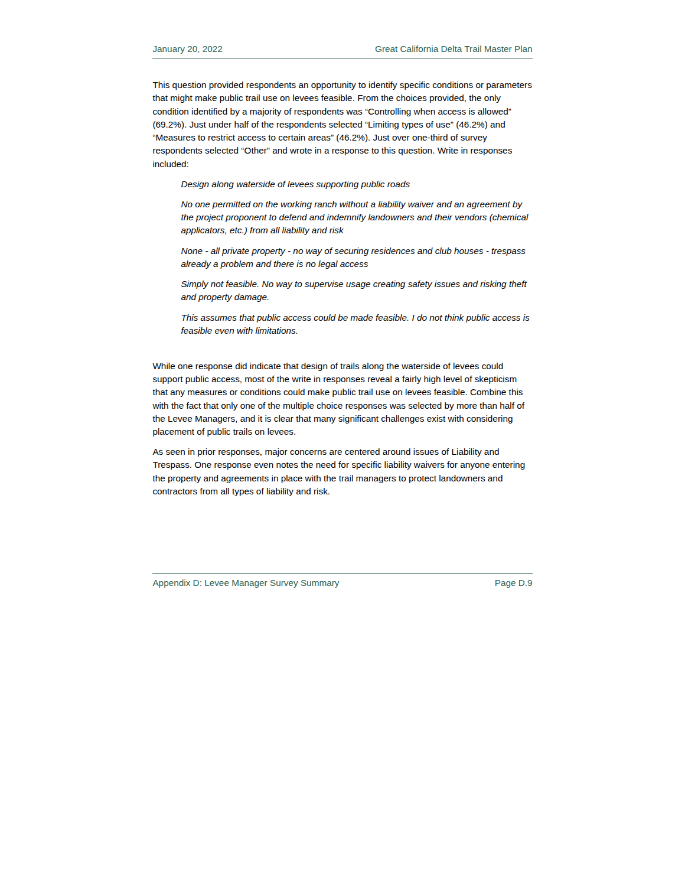January 20, 2022
Great California Delta Trail Master Plan
This question provided respondents an opportunity to identify specific conditions or parameters that might make public trail use on levees feasible. From the choices provided, the only condition identified by a majority of respondents was “Controlling when access is allowed” (69.2%). Just under half of the respondents selected “Limiting types of use” (46.2%) and “Measures to restrict access to certain areas” (46.2%). Just over one-third of survey respondents selected “Other” and wrote in a response to this question. Write in responses included:
Design along waterside of levees supporting public roads
No one permitted on the working ranch without a liability waiver and an agreement by the project proponent to defend and indemnify landowners and their vendors (chemical applicators, etc.) from all liability and risk
None - all private property - no way of securing residences and club houses - trespass already a problem and there is no legal access
Simply not feasible. No way to supervise usage creating safety issues and risking theft and property damage.
This assumes that public access could be made feasible. I do not think public access is feasible even with limitations.
While one response did indicate that design of trails along the waterside of levees could support public access, most of the write in responses reveal a fairly high level of skepticism that any measures or conditions could make public trail use on levees feasible. Combine this with the fact that only one of the multiple choice responses was selected by more than half of the Levee Managers, and it is clear that many significant challenges exist with considering placement of public trails on levees.
As seen in prior responses, major concerns are centered around issues of Liability and Trespass. One response even notes the need for specific liability waivers for anyone entering the property and agreements in place with the trail managers to protect landowners and contractors from all types of liability and risk.
Appendix D: Levee Manager Survey Summary
Page D.9